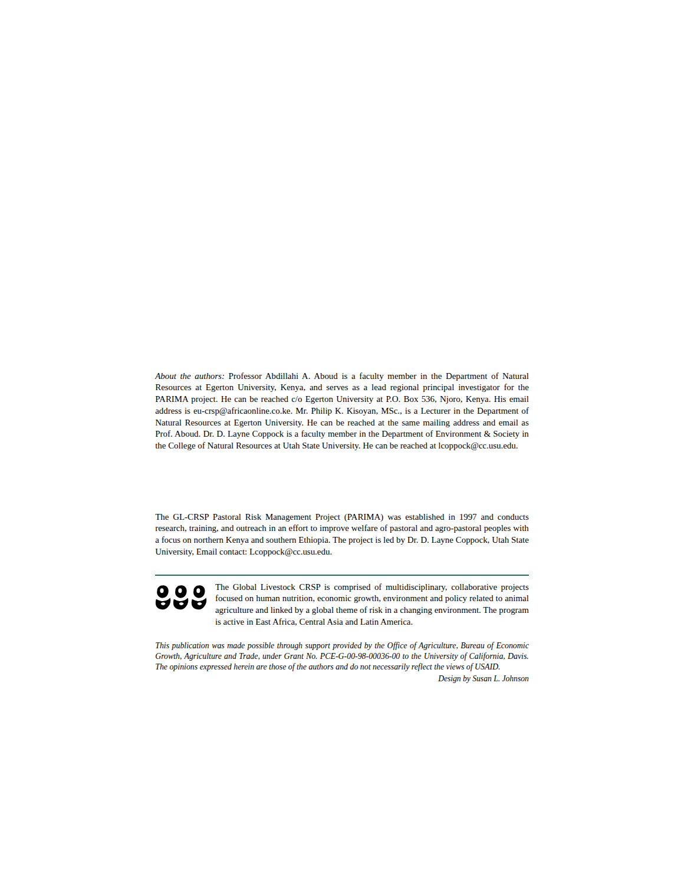About the authors: Professor Abdillahi A. Aboud is a faculty member in the Department of Natural Resources at Egerton University, Kenya, and serves as a lead regional principal investigator for the PARIMA project. He can be reached c/o Egerton University at P.O. Box 536, Njoro, Kenya. His email address is eu-crsp@africaonline.co.ke. Mr. Philip K. Kisoyan, MSc., is a Lecturer in the Department of Natural Resources at Egerton University. He can be reached at the same mailing address and email as Prof. Aboud. Dr. D. Layne Coppock is a faculty member in the Department of Environment & Society in the College of Natural Resources at Utah State University. He can be reached at lcoppock@cc.usu.edu.
The GL-CRSP Pastoral Risk Management Project (PARIMA) was established in 1997 and conducts research, training, and outreach in an effort to improve welfare of pastoral and agro-pastoral peoples with a focus on northern Kenya and southern Ethiopia. The project is led by Dr. D. Layne Coppock, Utah State University, Email contact: Lcoppock@cc.usu.edu.
The Global Livestock CRSP is comprised of multidisciplinary, collaborative projects focused on human nutrition, economic growth, environment and policy related to animal agriculture and linked by a global theme of risk in a changing environment. The program is active in East Africa, Central Asia and Latin America.
This publication was made possible through support provided by the Office of Agriculture, Bureau of Economic Growth, Agriculture and Trade, under Grant No. PCE-G-00-98-00036-00 to the University of California, Davis. The opinions expressed herein are those of the authors and do not necessarily reflect the views of USAID.
Design by Susan L. Johnson